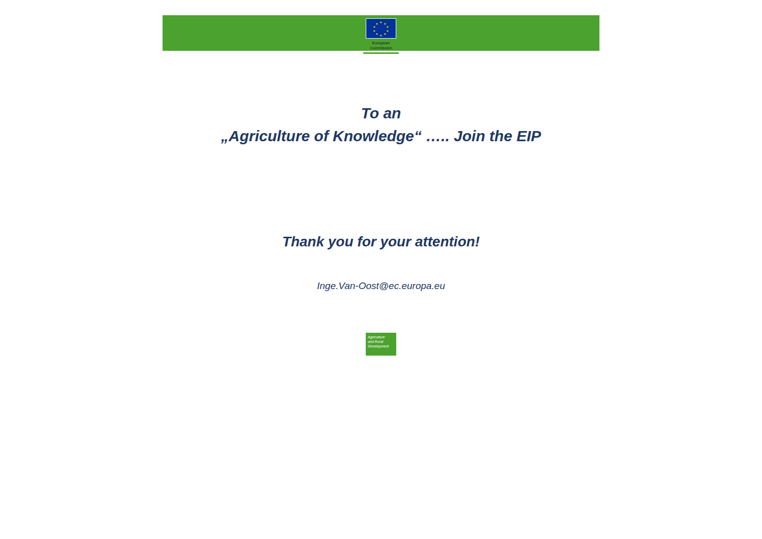★ ★ ★ ★ ★ ★ ★ ★ ★ ★
European
Commission
To an
„Agriculture of Knowledge“ ….. Join the EIP
Thank you for your attention!
Inge.Van-Oost@ec.europa.eu
Agriculture
and Rural
Development